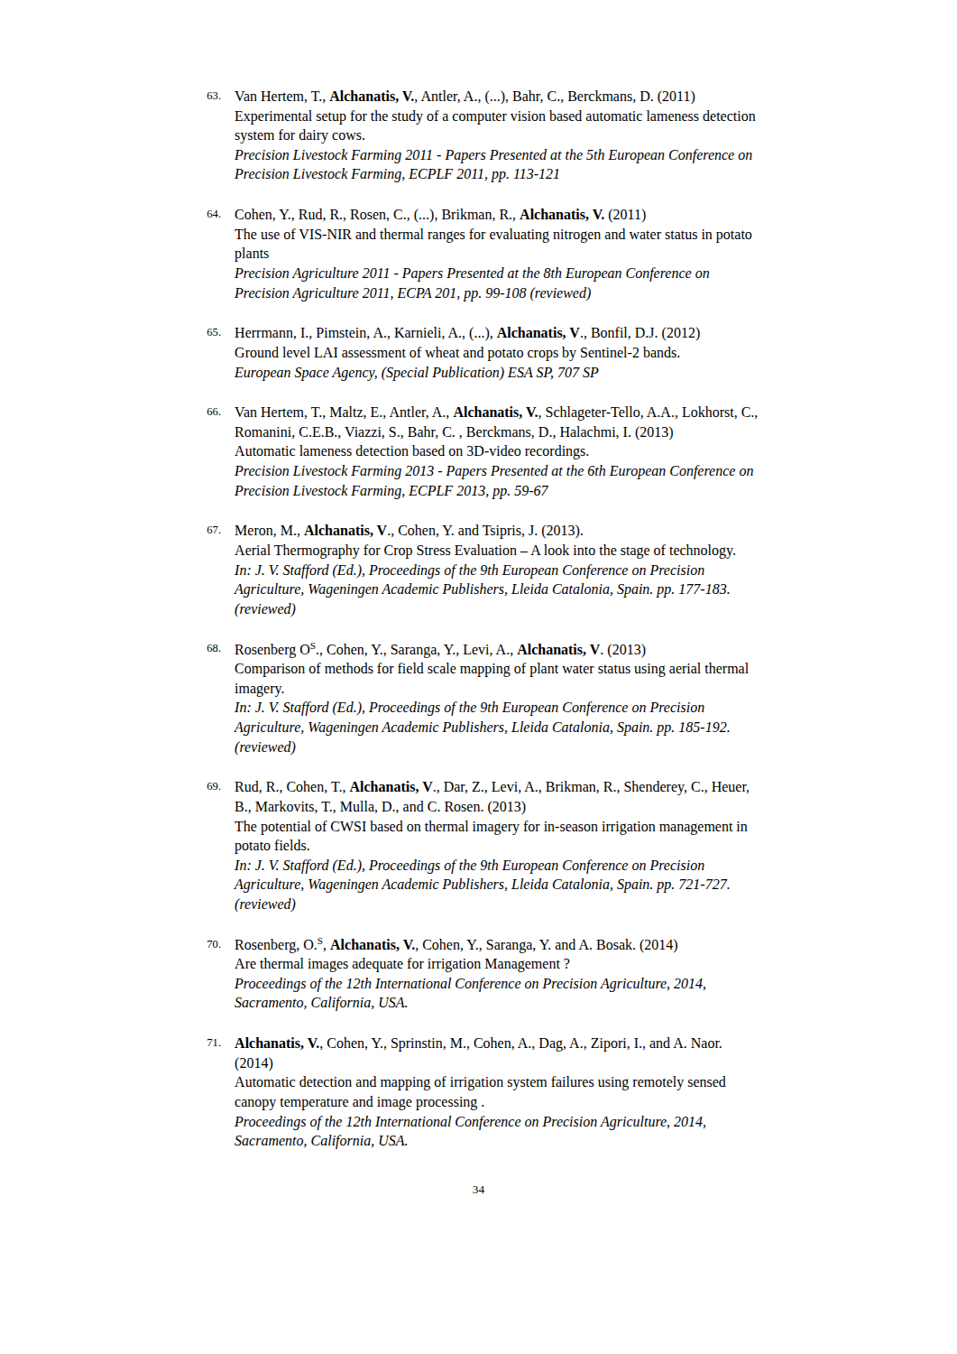63. Van Hertem, T., Alchanatis, V., Antler, A., (...), Bahr, C., Berckmans, D. (2011) Experimental setup for the study of a computer vision based automatic lameness detection system for dairy cows. Precision Livestock Farming 2011 - Papers Presented at the 5th European Conference on Precision Livestock Farming, ECPLF 2011, pp. 113-121
64. Cohen, Y., Rud, R., Rosen, C., (...), Brikman, R., Alchanatis, V. (2011) The use of VIS-NIR and thermal ranges for evaluating nitrogen and water status in potato plants Precision Agriculture 2011 - Papers Presented at the 8th European Conference on Precision Agriculture 2011, ECPA 201, pp. 99-108 (reviewed)
65. Herrmann, I., Pimstein, A., Karnieli, A., (...), Alchanatis, V., Bonfil, D.J. (2012) Ground level LAI assessment of wheat and potato crops by Sentinel-2 bands. European Space Agency, (Special Publication) ESA SP, 707 SP
66. Van Hertem, T., Maltz, E., Antler, A., Alchanatis, V., Schlageter-Tello, A.A., Lokhorst, C., Romanini, C.E.B., Viazzi, S., Bahr, C. , Berckmans, D., Halachmi, I. (2013) Automatic lameness detection based on 3D-video recordings. Precision Livestock Farming 2013 - Papers Presented at the 6th European Conference on Precision Livestock Farming, ECPLF 2013, pp. 59-67
67. Meron, M., Alchanatis, V., Cohen, Y. and Tsipris, J. (2013). Aerial Thermography for Crop Stress Evaluation – A look into the stage of technology. In: J. V. Stafford (Ed.), Proceedings of the 9th European Conference on Precision Agriculture, Wageningen Academic Publishers, Lleida Catalonia, Spain. pp. 177-183. (reviewed)
68. Rosenberg OS., Cohen, Y., Saranga, Y., Levi, A., Alchanatis, V. (2013) Comparison of methods for field scale mapping of plant water status using aerial thermal imagery. In: J. V. Stafford (Ed.), Proceedings of the 9th European Conference on Precision Agriculture, Wageningen Academic Publishers, Lleida Catalonia, Spain. pp. 185-192. (reviewed)
69. Rud, R., Cohen, T., Alchanatis, V., Dar, Z., Levi, A., Brikman, R., Shenderey, C., Heuer, B., Markovits, T., Mulla, D., and C. Rosen. (2013) The potential of CWSI based on thermal imagery for in-season irrigation management in potato fields. In: J. V. Stafford (Ed.), Proceedings of the 9th European Conference on Precision Agriculture, Wageningen Academic Publishers, Lleida Catalonia, Spain. pp. 721-727. (reviewed)
70. Rosenberg, O.S, Alchanatis, V., Cohen, Y., Saranga, Y. and A. Bosak. (2014) Are thermal images adequate for irrigation Management ? Proceedings of the 12th International Conference on Precision Agriculture, 2014, Sacramento, California, USA.
71. Alchanatis, V., Cohen, Y., Sprinstin, M., Cohen, A., Dag, A., Zipori, I., and A. Naor. (2014) Automatic detection and mapping of irrigation system failures using remotely sensed canopy temperature and image processing . Proceedings of the 12th International Conference on Precision Agriculture, 2014, Sacramento, California, USA.
34